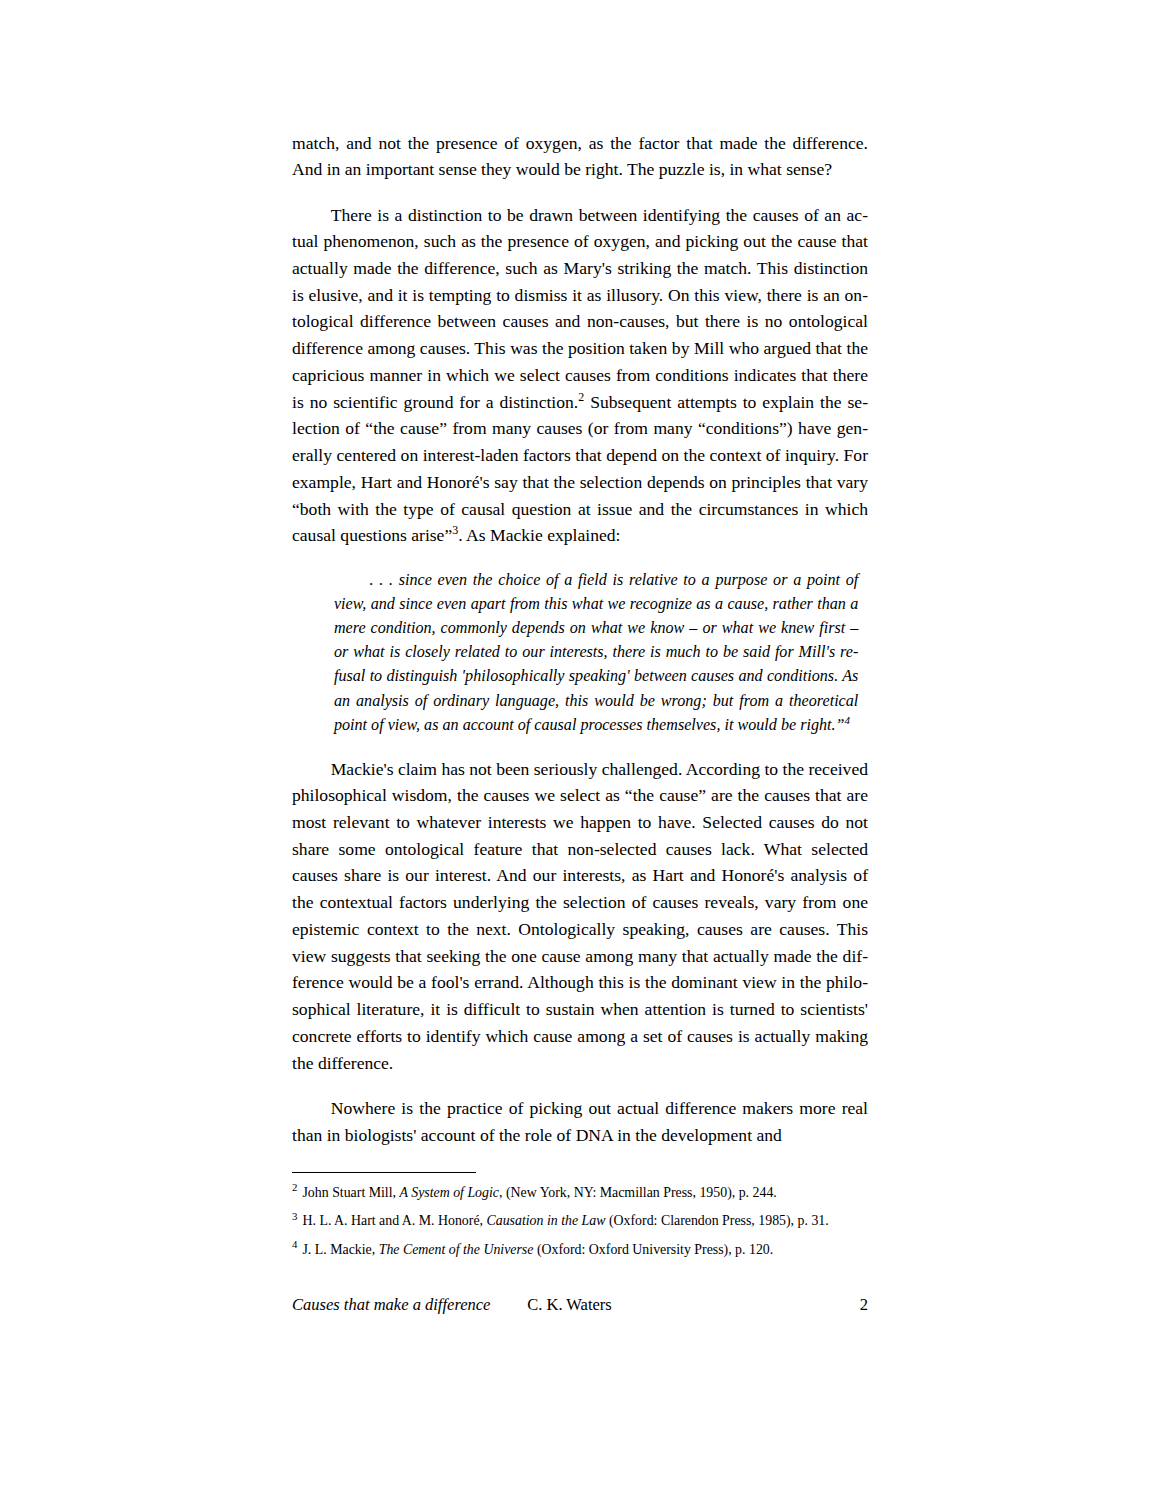match, and not the presence of oxygen, as the factor that made the difference. And in an important sense they would be right. The puzzle is, in what sense?
There is a distinction to be drawn between identifying the causes of an actual phenomenon, such as the presence of oxygen, and picking out the cause that actually made the difference, such as Mary's striking the match. This distinction is elusive, and it is tempting to dismiss it as illusory. On this view, there is an ontological difference between causes and non-causes, but there is no ontological difference among causes. This was the position taken by Mill who argued that the capricious manner in which we select causes from conditions indicates that there is no scientific ground for a distinction.2 Subsequent attempts to explain the selection of “the cause” from many causes (or from many “conditions”) have generally centered on interest-laden factors that depend on the context of inquiry. For example, Hart and Honoré's say that the selection depends on principles that vary “both with the type of causal question at issue and the circumstances in which causal questions arise”3. As Mackie explained:
. . . since even the choice of a field is relative to a purpose or a point of view, and since even apart from this what we recognize as a cause, rather than a mere condition, commonly depends on what we know – or what we knew first – or what is closely related to our interests, there is much to be said for Mill's refusal to distinguish 'philosophically speaking' between causes and conditions. As an analysis of ordinary language, this would be wrong; but from a theoretical point of view, as an account of causal processes themselves, it would be right.”4
Mackie's claim has not been seriously challenged. According to the received philosophical wisdom, the causes we select as “the cause” are the causes that are most relevant to whatever interests we happen to have. Selected causes do not share some ontological feature that non-selected causes lack. What selected causes share is our interest. And our interests, as Hart and Honoré's analysis of the contextual factors underlying the selection of causes reveals, vary from one epistemic context to the next. Ontologically speaking, causes are causes. This view suggests that seeking the one cause among many that actually made the difference would be a fool's errand. Although this is the dominant view in the philosophical literature, it is difficult to sustain when attention is turned to scientists' concrete efforts to identify which cause among a set of causes is actually making the difference.
Nowhere is the practice of picking out actual difference makers more real than in biologists' account of the role of DNA in the development and
2 John Stuart Mill, A System of Logic, (New York, NY: Macmillan Press, 1950), p. 244.
3 H. L. A. Hart and A. M. Honoré, Causation in the Law (Oxford: Clarendon Press, 1985), p. 31.
4 J. L. Mackie, The Cement of the Universe (Oxford: Oxford University Press), p. 120.
Causes that make a difference
C. K. Waters
2